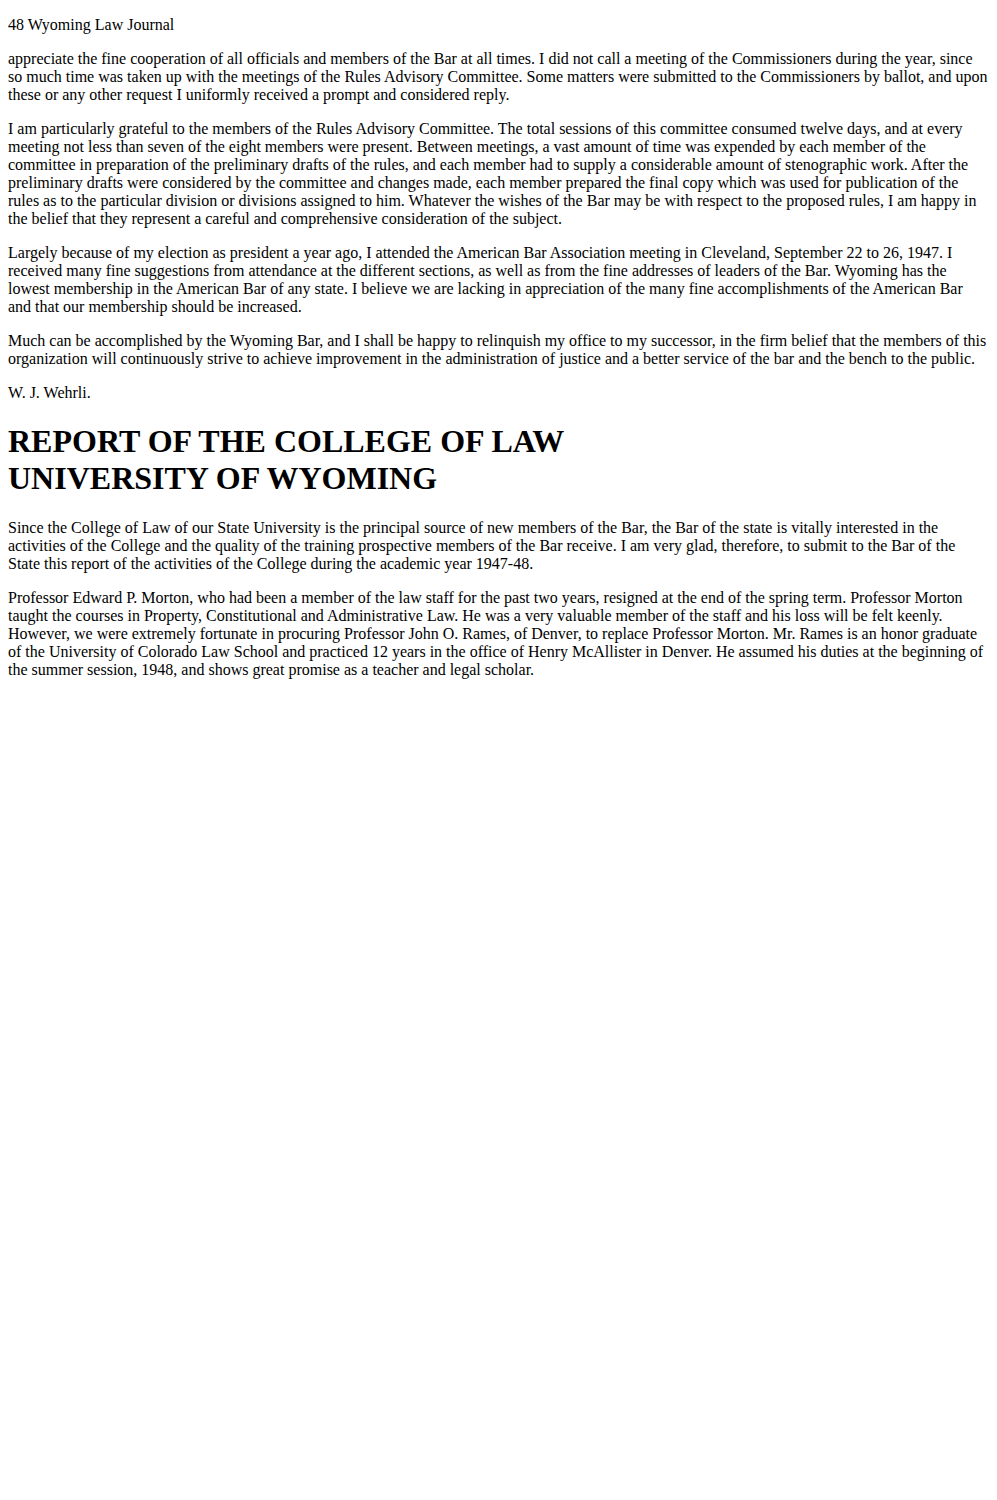48 Wyoming Law Journal
appreciate the fine cooperation of all officials and members of the Bar at all times. I did not call a meeting of the Commissioners during the year, since so much time was taken up with the meetings of the Rules Advisory Committee. Some matters were submitted to the Commissioners by ballot, and upon these or any other request I uniformly received a prompt and considered reply.
I am particularly grateful to the members of the Rules Advisory Committee. The total sessions of this committee consumed twelve days, and at every meeting not less than seven of the eight members were present. Between meetings, a vast amount of time was expended by each member of the committee in preparation of the preliminary drafts of the rules, and each member had to supply a considerable amount of stenographic work. After the preliminary drafts were considered by the committee and changes made, each member prepared the final copy which was used for publication of the rules as to the particular division or divisions assigned to him. Whatever the wishes of the Bar may be with respect to the proposed rules, I am happy in the belief that they represent a careful and comprehensive consideration of the subject.
Largely because of my election as president a year ago, I attended the American Bar Association meeting in Cleveland, September 22 to 26, 1947. I received many fine suggestions from attendance at the different sections, as well as from the fine addresses of leaders of the Bar. Wyoming has the lowest membership in the American Bar of any state. I believe we are lacking in appreciation of the many fine accomplishments of the American Bar and that our membership should be increased.
Much can be accomplished by the Wyoming Bar, and I shall be happy to relinquish my office to my successor, in the firm belief that the members of this organization will continuously strive to achieve improvement in the administration of justice and a better service of the bar and the bench to the public.
W. J. Wehrli.
REPORT OF THE COLLEGE OF LAW
UNIVERSITY OF WYOMING
Since the College of Law of our State University is the principal source of new members of the Bar, the Bar of the state is vitally interested in the activities of the College and the quality of the training prospective members of the Bar receive. I am very glad, therefore, to submit to the Bar of the State this report of the activities of the College during the academic year 1947-48.
Professor Edward P. Morton, who had been a member of the law staff for the past two years, resigned at the end of the spring term. Professor Morton taught the courses in Property, Constitutional and Administrative Law. He was a very valuable member of the staff and his loss will be felt keenly. However, we were extremely fortunate in procuring Professor John O. Rames, of Denver, to replace Professor Morton. Mr. Rames is an honor graduate of the University of Colorado Law School and practiced 12 years in the office of Henry McAllister in Denver. He assumed his duties at the beginning of the summer session, 1948, and shows great promise as a teacher and legal scholar.